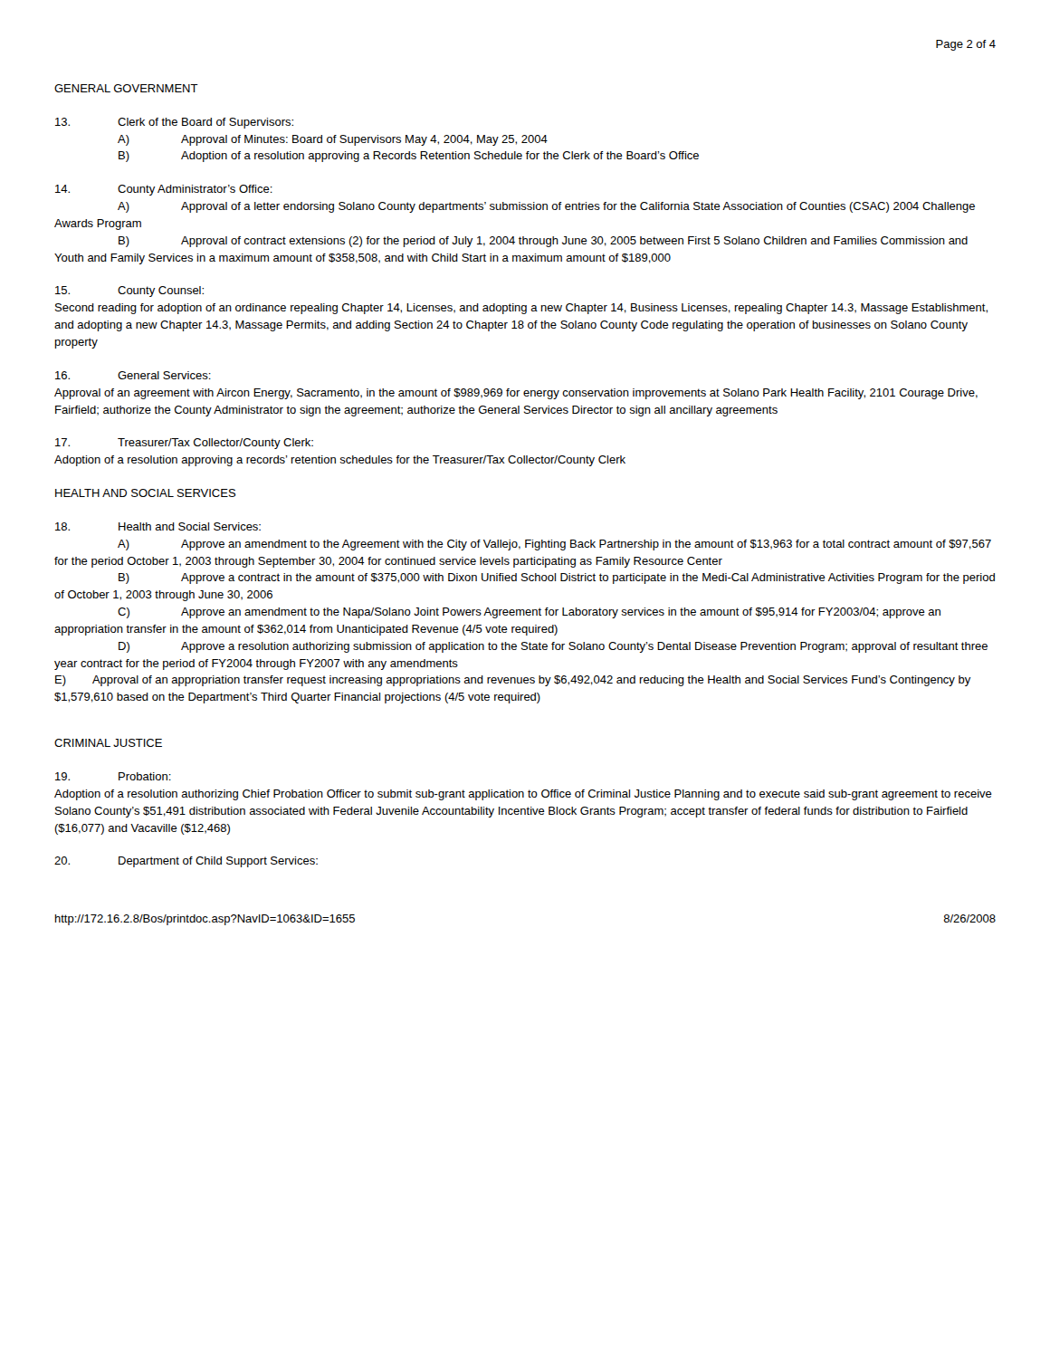Page 2 of 4
GENERAL GOVERNMENT
13. Clerk of the Board of Supervisors:
A) Approval of Minutes: Board of Supervisors May 4, 2004, May 25, 2004
B) Adoption of a resolution approving a Records Retention Schedule for the Clerk of the Board’s Office
14. County Administrator’s Office:
A) Approval of a letter endorsing Solano County departments’ submission of entries for the California State Association of Counties (CSAC) 2004 Challenge Awards Program
B) Approval of contract extensions (2) for the period of July 1, 2004 through June 30, 2005 between First 5 Solano Children and Families Commission and Youth and Family Services in a maximum amount of $358,508, and with Child Start in a maximum amount of $189,000
15. County Counsel:
Second reading for adoption of an ordinance repealing Chapter 14, Licenses, and adopting a new Chapter 14, Business Licenses, repealing Chapter 14.3, Massage Establishment, and adopting a new Chapter 14.3, Massage Permits, and adding Section 24 to Chapter 18 of the Solano County Code regulating the operation of businesses on Solano County property
16. General Services:
Approval of an agreement with Aircon Energy, Sacramento, in the amount of $989,969 for energy conservation improvements at Solano Park Health Facility, 2101 Courage Drive, Fairfield; authorize the County Administrator to sign the agreement; authorize the General Services Director to sign all ancillary agreements
17. Treasurer/Tax Collector/County Clerk:
Adoption of a resolution approving a records’ retention schedules for the Treasurer/Tax Collector/County Clerk
HEALTH AND SOCIAL SERVICES
18. Health and Social Services:
A) Approve an amendment to the Agreement with the City of Vallejo, Fighting Back Partnership in the amount of $13,963 for a total contract amount of $97,567 for the period October 1, 2003 through September 30, 2004 for continued service levels participating as Family Resource Center
B) Approve a contract in the amount of $375,000 with Dixon Unified School District to participate in the Medi-Cal Administrative Activities Program for the period of October 1, 2003 through June 30, 2006
C) Approve an amendment to the Napa/Solano Joint Powers Agreement for Laboratory services in the amount of $95,914 for FY2003/04; approve an appropriation transfer in the amount of $362,014 from Unanticipated Revenue (4/5 vote required)
D) Approve a resolution authorizing submission of application to the State for Solano County’s Dental Disease Prevention Program; approval of resultant three year contract for the period of FY2004 through FY2007 with any amendments
E) Approval of an appropriation transfer request increasing appropriations and revenues by $6,492,042 and reducing the Health and Social Services Fund’s Contingency by $1,579,610 based on the Department’s Third Quarter Financial projections (4/5 vote required)
CRIMINAL JUSTICE
19. Probation:
Adoption of a resolution authorizing Chief Probation Officer to submit sub-grant application to Office of Criminal Justice Planning and to execute said sub-grant agreement to receive Solano County’s $51,491 distribution associated with Federal Juvenile Accountability Incentive Block Grants Program; accept transfer of federal funds for distribution to Fairfield ($16,077) and Vacaville ($12,468)
20. Department of Child Support Services:
http://172.16.2.8/Bos/printdoc.asp?NavID=1063&ID=1655 8/26/2008